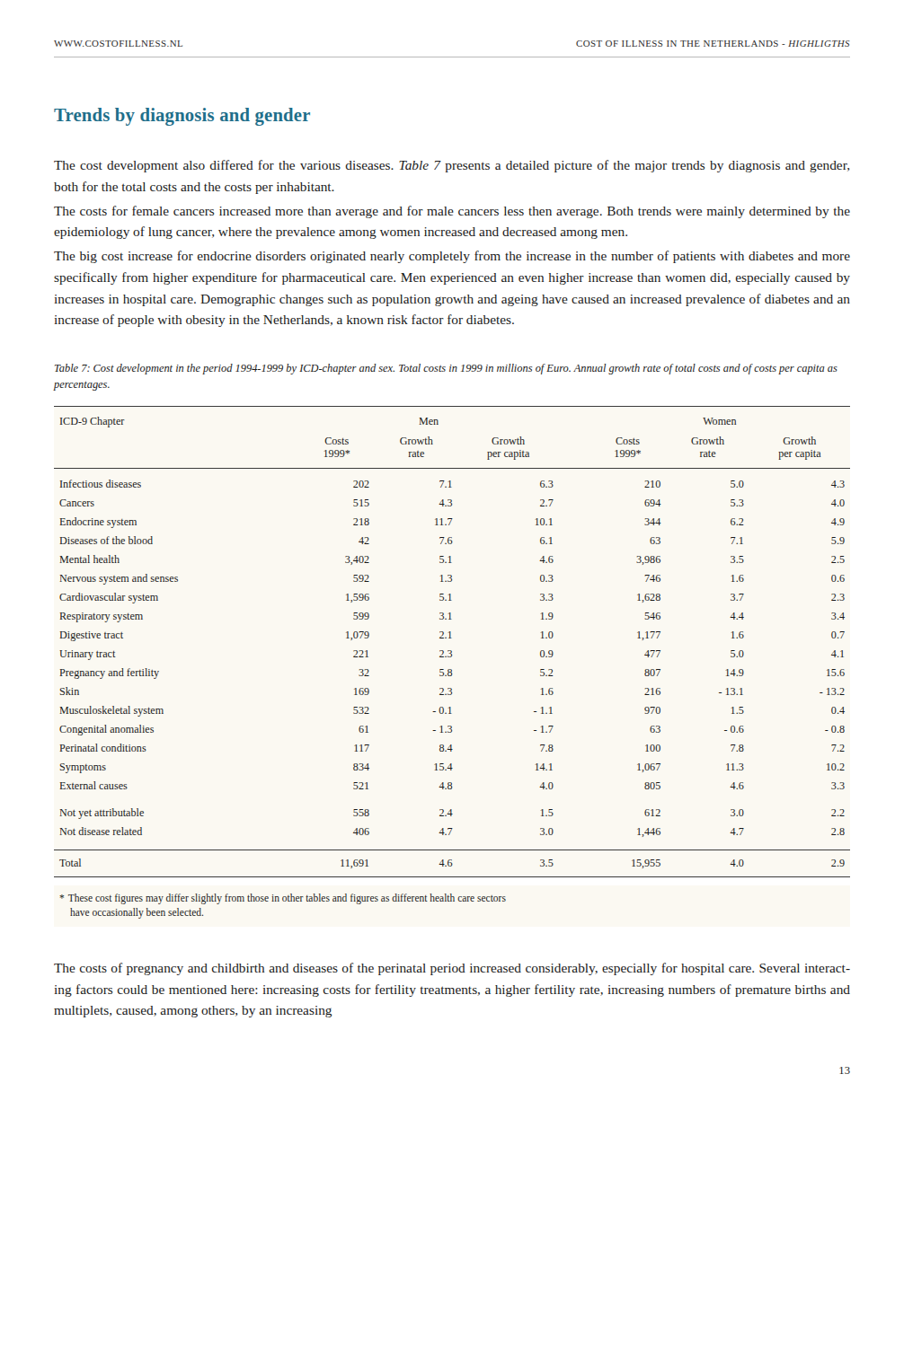www.costofillness.nl Cost of illness in the Netherlands - Highligths
Trends by diagnosis and gender
The cost development also differed for the various diseases. Table 7 presents a detailed picture of the major trends by diagnosis and gender, both for the total costs and the costs per inhabitant.
The costs for female cancers increased more than average and for male cancers less then average. Both trends were mainly determined by the epidemiology of lung cancer, where the prevalence among women increased and decreased among men.
The big cost increase for endocrine disorders originated nearly completely from the increase in the number of patients with diabetes and more specifically from higher expenditure for pharmaceutical care. Men experienced an even higher increase than women did, especially caused by increases in hospital care. Demographic changes such as population growth and ageing have caused an increased prevalence of diabetes and an increase of people with obesity in the Netherlands, a known risk factor for diabetes.
Table 7: Cost development in the period 1994-1999 by ICD-chapter and sex. Total costs in 1999 in millions of Euro. Annual growth rate of total costs and of costs per capita as percentages.
| ICD-9 Chapter | Men | | Women |
| --- | --- | --- | --- |
| | Costs 1999* | Growth rate | Growth per capita | | Costs 1999* | Growth rate | Growth per capita |
| Infectious diseases | 202 | 7.1 | 6.3 | | 210 | 5.0 | 4.3 |
| Cancers | 515 | 4.3 | 2.7 | | 694 | 5.3 | 4.0 |
| Endocrine system | 218 | 11.7 | 10.1 | | 344 | 6.2 | 4.9 |
| Diseases of the blood | 42 | 7.6 | 6.1 | | 63 | 7.1 | 5.9 |
| Mental health | 3,402 | 5.1 | 4.6 | | 3,986 | 3.5 | 2.5 |
| Nervous system and senses | 592 | 1.3 | 0.3 | | 746 | 1.6 | 0.6 |
| Cardiovascular system | 1,596 | 5.1 | 3.3 | | 1,628 | 3.7 | 2.3 |
| Respiratory system | 599 | 3.1 | 1.9 | | 546 | 4.4 | 3.4 |
| Digestive tract | 1,079 | 2.1 | 1.0 | | 1,177 | 1.6 | 0.7 |
| Urinary tract | 221 | 2.3 | 0.9 | | 477 | 5.0 | 4.1 |
| Pregnancy and fertility | 32 | 5.8 | 5.2 | | 807 | 14.9 | 15.6 |
| Skin | 169 | 2.3 | 1.6 | | 216 | - 13.1 | - 13.2 |
| Musculoskeletal system | 532 | - 0.1 | - 1.1 | | 970 | 1.5 | 0.4 |
| Congenital anomalies | 61 | - 1.3 | - 1.7 | | 63 | - 0.6 | - 0.8 |
| Perinatal conditions | 117 | 8.4 | 7.8 | | 100 | 7.8 | 7.2 |
| Symptoms | 834 | 15.4 | 14.1 | | 1,067 | 11.3 | 10.2 |
| External causes | 521 | 4.8 | 4.0 | | 805 | 4.6 | 3.3 |
| Not yet attributable | 558 | 2.4 | 1.5 | | 612 | 3.0 | 2.2 |
| Not disease related | 406 | 4.7 | 3.0 | | 1,446 | 4.7 | 2.8 |
| Total | 11,691 | 4.6 | 3.5 | | 15,955 | 4.0 | 2.9 |
*These cost figures may differ slightly from those in other tables and figures as different health care sectors have occasionally been selected.
The costs of pregnancy and childbirth and diseases of the perinatal period increased considerably, especially for hospital care. Several interacting factors could be mentioned here: increasing costs for fertility treatments, a higher fertility rate, increasing numbers of premature births and multiplets, caused, among others, by an increasing
13